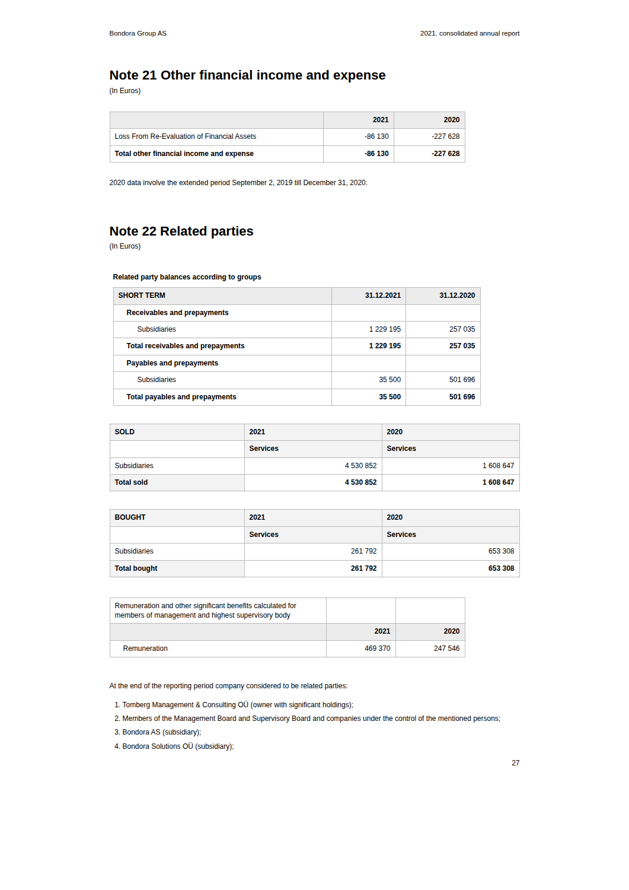Bondora Group AS
2021. consolidated annual report
Note 21 Other financial income and expense
(In Euros)
| | 2021 | 2020 |
| Loss From Re-Evaluation of Financial Assets | -86 130 | -227 628 |
| Total other financial income and expense | -86 130 | -227 628 |
2020 data involve the extended period September 2, 2019 till December 31, 2020.
Note 22 Related parties
(In Euros)
Related party balances according to groups
| SHORT TERM | 31.12.2021 | 31.12.2020 |
| Receivables and prepayments | | |
| Subsidiaries | 1 229 195 | 257 035 |
| Total receivables and prepayments | 1 229 195 | 257 035 |
| Payables and prepayments | | |
| Subsidiaries | 35 500 | 501 696 |
| Total payables and prepayments | 35 500 | 501 696 |
| SOLD | 2021 | 2020 |
| | Services | Services |
| Subsidiaries | 4 530 852 | 1 608 647 |
| Total sold | 4 530 852 | 1 608 647 |
| BOUGHT | 2021 | 2020 |
| | Services | Services |
| Subsidiaries | 261 792 | 653 308 |
| Total bought | 261 792 | 653 308 |
| Remuneration and other significant benefits calculated for members of management and highest supervisory body | | |
| | 2021 | 2020 |
| Remuneration | 469 370 | 247 546 |
At the end of the reporting period company considered to be related parties:
Tomberg Management & Consulting OÜ (owner with significant holdings);
Members of the Management Board and Supervisory Board and companies under the control of the mentioned persons;
Bondora AS (subsidiary);
Bondora Solutions OÜ (subsidiary);
27